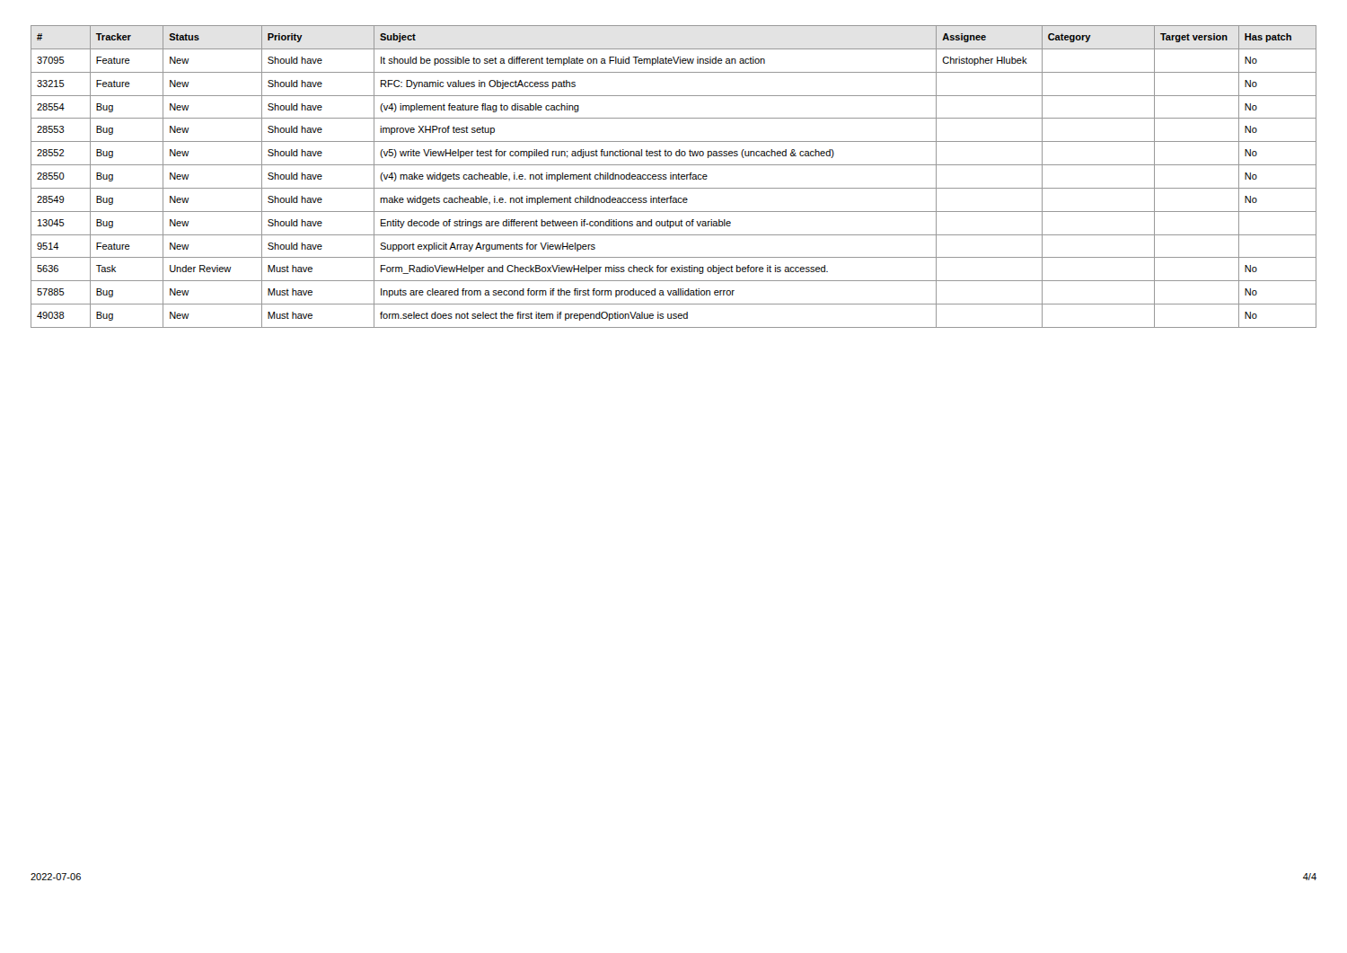| # | Tracker | Status | Priority | Subject | Assignee | Category | Target version | Has patch |
| --- | --- | --- | --- | --- | --- | --- | --- | --- |
| 37095 | Feature | New | Should have | It should be possible to set a different template on a Fluid TemplateView inside an action | Christopher Hlubek | | | No |
| 33215 | Feature | New | Should have | RFC: Dynamic values in ObjectAccess paths | | | | No |
| 28554 | Bug | New | Should have | (v4) implement feature flag to disable caching | | | | No |
| 28553 | Bug | New | Should have | improve XHProf test setup | | | | No |
| 28552 | Bug | New | Should have | (v5) write ViewHelper test for compiled run; adjust functional test to do two passes (uncached & cached) | | | | No |
| 28550 | Bug | New | Should have | (v4) make widgets cacheable, i.e. not implement childnodeaccess interface | | | | No |
| 28549 | Bug | New | Should have | make widgets cacheable, i.e. not implement childnodeaccess interface | | | | No |
| 13045 | Bug | New | Should have | Entity decode of strings are different between if-conditions and output of variable | | | | |
| 9514 | Feature | New | Should have | Support explicit Array Arguments for ViewHelpers | | | | |
| 5636 | Task | Under Review | Must have | Form_RadioViewHelper and CheckBoxViewHelper miss check for existing object before it is accessed. | | | | No |
| 57885 | Bug | New | Must have | Inputs are cleared from a second form if the first form produced a vallidation error | | | | No |
| 49038 | Bug | New | Must have | form.select does not select the first item if prependOptionValue is used | | | | No |
2022-07-06 4/4